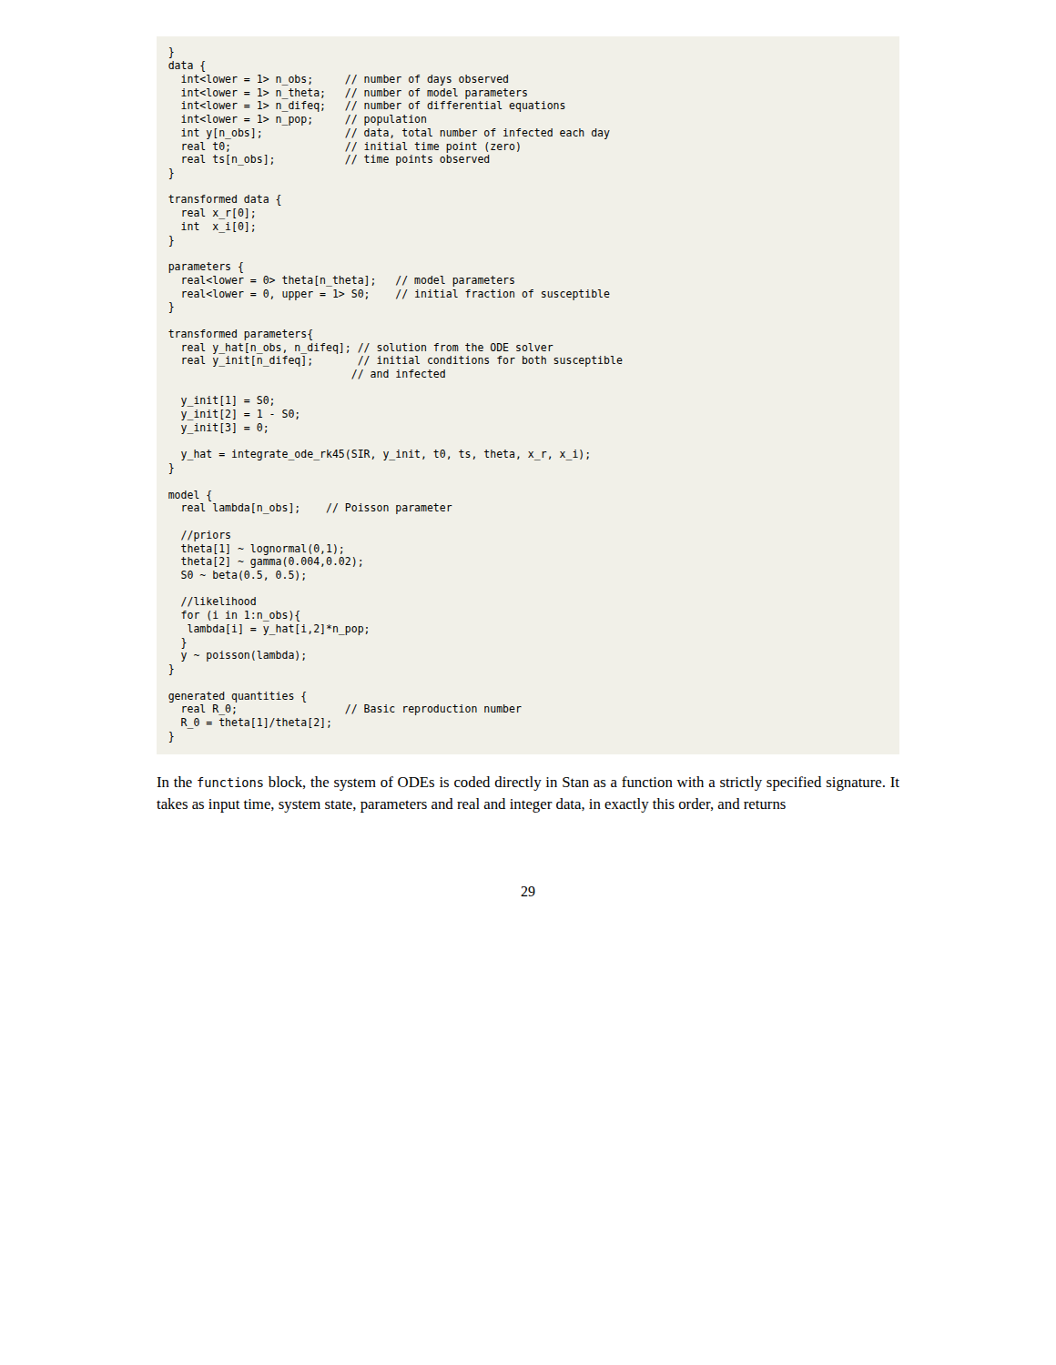}
data {
  int<lower = 1> n_obs;     // number of days observed
  int<lower = 1> n_theta;   // number of model parameters
  int<lower = 1> n_difeq;   // number of differential equations
  int<lower = 1> n_pop;     // population
  int y[n_obs];             // data, total number of infected each day
  real t0;                  // initial time point (zero)
  real ts[n_obs];           // time points observed
}

transformed data {
  real x_r[0];
  int  x_i[0];
}

parameters {
  real<lower = 0> theta[n_theta];   // model parameters
  real<lower = 0, upper = 1> S0;    // initial fraction of susceptible
}

transformed parameters{
  real y_hat[n_obs, n_difeq]; // solution from the ODE solver
  real y_init[n_difeq];       // initial conditions for both susceptible
                             // and infected

  y_init[1] = S0;
  y_init[2] = 1 - S0;
  y_init[3] = 0;

  y_hat = integrate_ode_rk45(SIR, y_init, t0, ts, theta, x_r, x_i);
}

model {
  real lambda[n_obs];    // Poisson parameter

  //priors
  theta[1] ~ lognormal(0,1);
  theta[2] ~ gamma(0.004,0.02);
  S0 ~ beta(0.5, 0.5);

  //likelihood
  for (i in 1:n_obs){
   lambda[i] = y_hat[i,2]*n_pop;
  }
  y ~ poisson(lambda);
}

generated quantities {
  real R_0;                 // Basic reproduction number
  R_0 = theta[1]/theta[2];
}
In the functions block, the system of ODEs is coded directly in Stan as a function with a strictly specified signature. It takes as input time, system state, parameters and real and integer data, in exactly this order, and returns
29